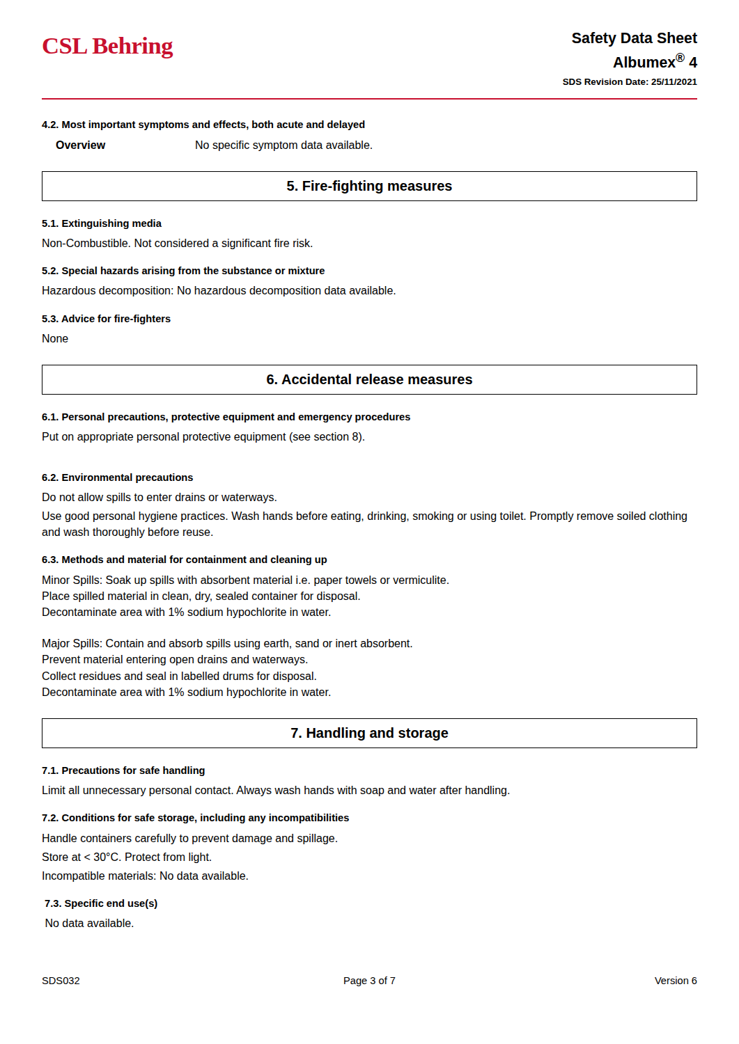CSL Behring
Safety Data Sheet
Albumex® 4
SDS Revision Date: 25/11/2021
4.2. Most important symptoms and effects, both acute and delayed
Overview
No specific symptom data available.
5. Fire-fighting measures
5.1. Extinguishing media
Non-Combustible. Not considered a significant fire risk.
5.2. Special hazards arising from the substance or mixture
Hazardous decomposition: No hazardous decomposition data available.
5.3. Advice for fire-fighters
None
6. Accidental release measures
6.1. Personal precautions, protective equipment and emergency procedures
Put on appropriate personal protective equipment (see section 8).
6.2. Environmental precautions
Do not allow spills to enter drains or waterways.
Use good personal hygiene practices. Wash hands before eating, drinking, smoking or using toilet. Promptly remove soiled clothing and wash thoroughly before reuse.
6.3. Methods and material for containment and cleaning up
Minor Spills: Soak up spills with absorbent material i.e. paper towels or vermiculite.
Place spilled material in clean, dry, sealed container for disposal.
Decontaminate area with 1% sodium hypochlorite in water.
Major Spills: Contain and absorb spills using earth, sand or inert absorbent.
Prevent material entering open drains and waterways.
Collect residues and seal in labelled drums for disposal.
Decontaminate area with 1% sodium hypochlorite in water.
7. Handling and storage
7.1. Precautions for safe handling
Limit all unnecessary personal contact. Always wash hands with soap and water after handling.
7.2. Conditions for safe storage, including any incompatibilities
Handle containers carefully to prevent damage and spillage.
Store at < 30°C. Protect from light.
Incompatible materials: No data available.
7.3. Specific end use(s)
No data available.
SDS032
Page 3 of 7
Version 6